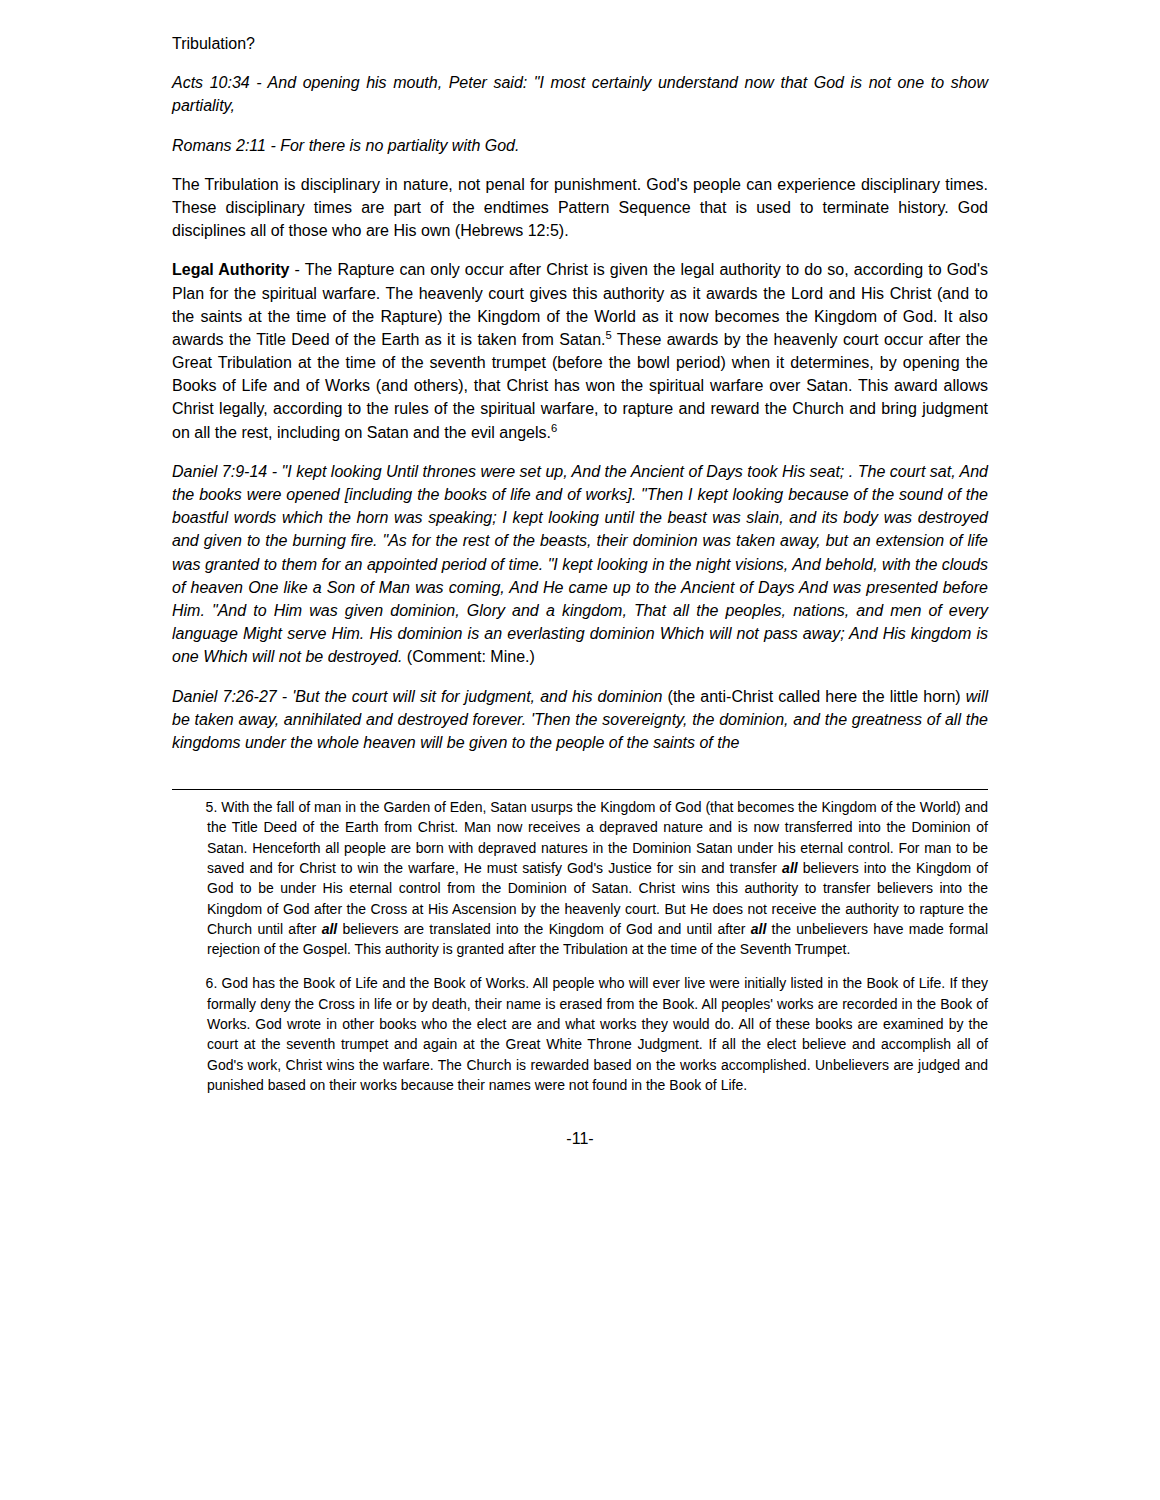Tribulation?
Acts 10:34 - And opening his mouth, Peter said: "I most certainly understand now that God is not one to show partiality,
Romans 2:11 - For there is no partiality with God.
The Tribulation is disciplinary in nature, not penal for punishment. God's people can experience disciplinary times. These disciplinary times are part of the endtimes Pattern Sequence that is used to terminate history. God disciplines all of those who are His own (Hebrews 12:5).
Legal Authority - The Rapture can only occur after Christ is given the legal authority to do so, according to God's Plan for the spiritual warfare. The heavenly court gives this authority as it awards the Lord and His Christ (and to the saints at the time of the Rapture) the Kingdom of the World as it now becomes the Kingdom of God. It also awards the Title Deed of the Earth as it is taken from Satan.5 These awards by the heavenly court occur after the Great Tribulation at the time of the seventh trumpet (before the bowl period) when it determines, by opening the Books of Life and of Works (and others), that Christ has won the spiritual warfare over Satan. This award allows Christ legally, according to the rules of the spiritual warfare, to rapture and reward the Church and bring judgment on all the rest, including on Satan and the evil angels.6
Daniel 7:9-14 - "I kept looking Until thrones were set up, And the Ancient of Days took His seat; . The court sat, And the books were opened [including the books of life and of works]. "Then I kept looking because of the sound of the boastful words which the horn was speaking; I kept looking until the beast was slain, and its body was destroyed and given to the burning fire. "As for the rest of the beasts, their dominion was taken away, but an extension of life was granted to them for an appointed period of time. "I kept looking in the night visions, And behold, with the clouds of heaven One like a Son of Man was coming, And He came up to the Ancient of Days And was presented before Him. "And to Him was given dominion, Glory and a kingdom, That all the peoples, nations, and men of every language Might serve Him. His dominion is an everlasting dominion Which will not pass away; And His kingdom is one Which will not be destroyed. (Comment: Mine.)
Daniel 7:26-27 - 'But the court will sit for judgment, and his dominion (the anti-Christ called here the little horn) will be taken away, annihilated and destroyed forever. 'Then the sovereignty, the dominion, and the greatness of all the kingdoms under the whole heaven will be given to the people of the saints of the
5. With the fall of man in the Garden of Eden, Satan usurps the Kingdom of God (that becomes the Kingdom of the World) and the Title Deed of the Earth from Christ. Man now receives a depraved nature and is now transferred into the Dominion of Satan. Henceforth all people are born with depraved natures in the Dominion Satan under his eternal control. For man to be saved and for Christ to win the warfare, He must satisfy God's Justice for sin and transfer all believers into the Kingdom of God to be under His eternal control from the Dominion of Satan. Christ wins this authority to transfer believers into the Kingdom of God after the Cross at His Ascension by the heavenly court. But He does not receive the authority to rapture the Church until after all believers are translated into the Kingdom of God and until after all the unbelievers have made formal rejection of the Gospel. This authority is granted after the Tribulation at the time of the Seventh Trumpet.
6. God has the Book of Life and the Book of Works. All people who will ever live were initially listed in the Book of Life. If they formally deny the Cross in life or by death, their name is erased from the Book. All peoples' works are recorded in the Book of Works. God wrote in other books who the elect are and what works they would do. All of these books are examined by the court at the seventh trumpet and again at the Great White Throne Judgment. If all the elect believe and accomplish all of God's work, Christ wins the warfare. The Church is rewarded based on the works accomplished. Unbelievers are judged and punished based on their works because their names were not found in the Book of Life.
-11-